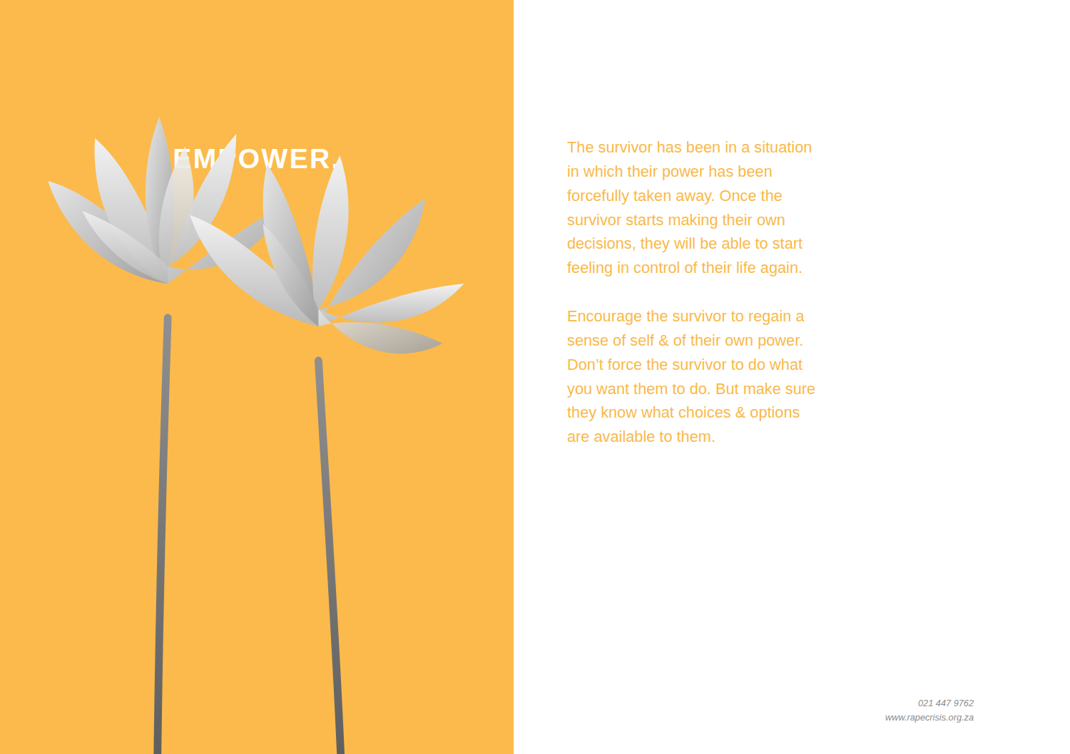EMPOWER.
The survivor has been in a situation in which their power has been forcefully taken away. Once the survivor starts making their own decisions, they will be able to start feeling in control of their life again.
Encourage the survivor to regain a sense of self & of their own power. Don’t force the survivor to do what you want them to do. But make sure they know what choices & options are available to them.
021 447 9762
www.rapecrisis.org.za